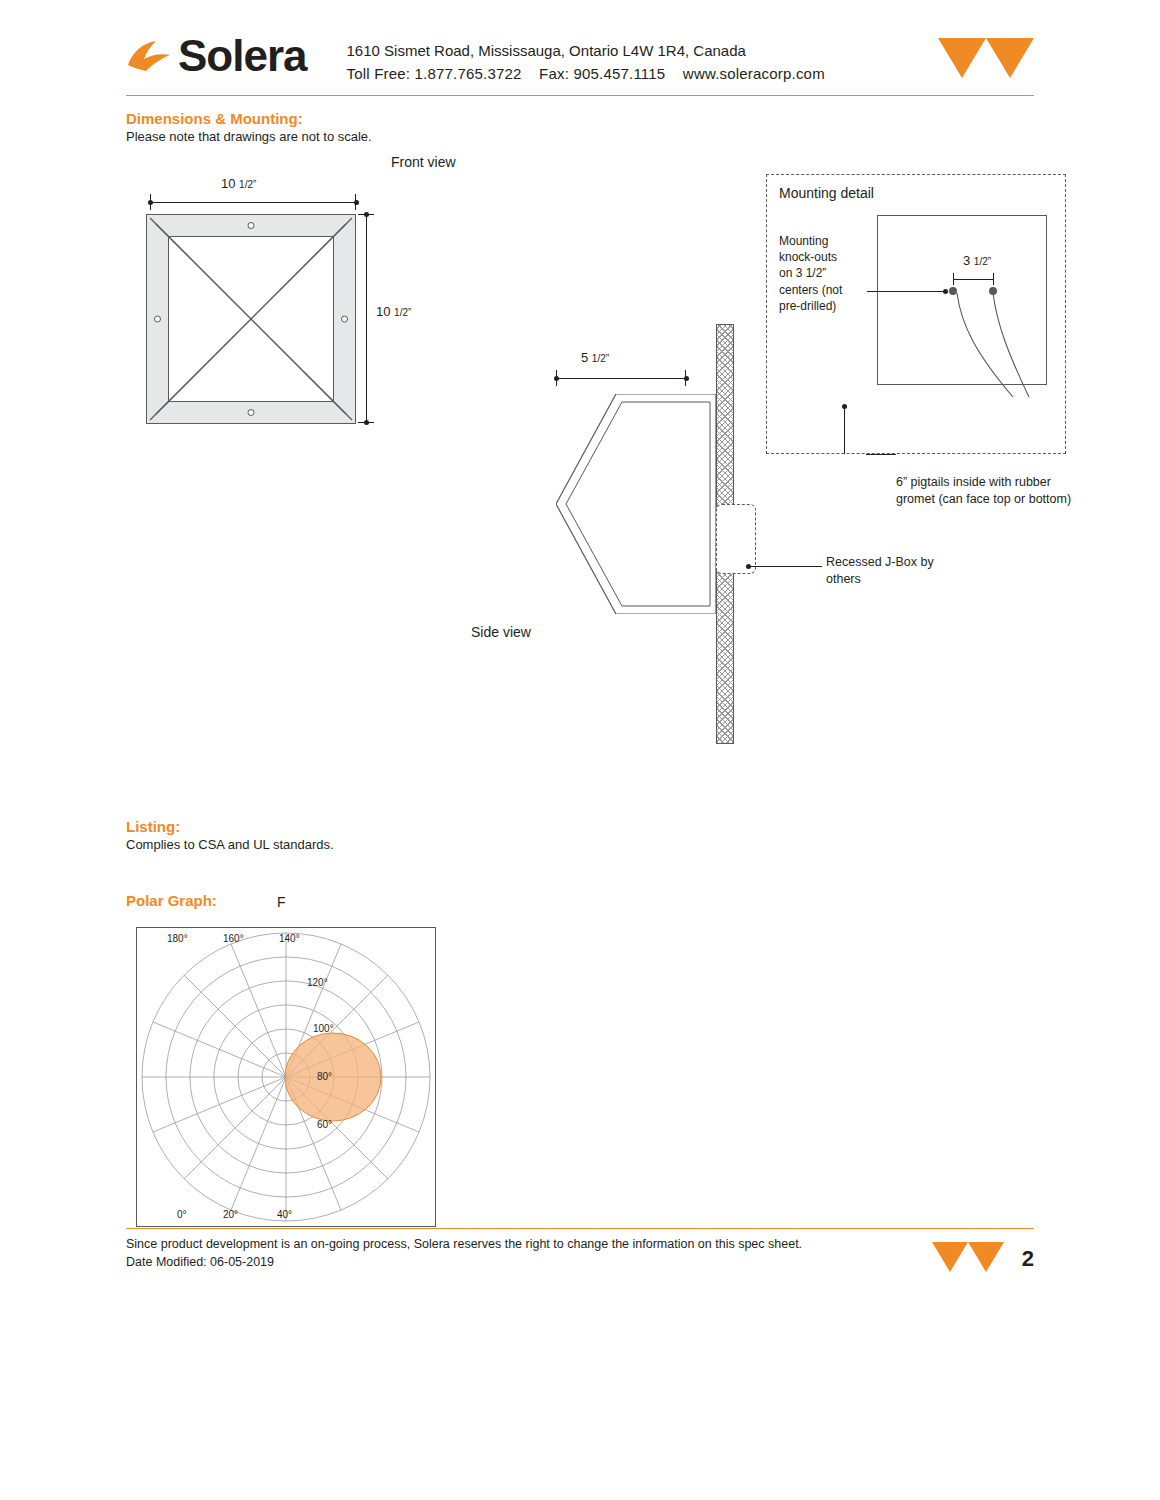Solera
1610 Sismet Road, Mississauga, Ontario L4W 1R4, Canada
Toll Free: 1.877.765.3722 Fax: 905.457.1115 www.soleracorp.com
Dimensions & Mounting:
Please note that drawings are not to scale.
Front view
10 1/2”
10 1/2”
5 1/2”
Side view
Recessed J-Box by
others
Mounting detail
3 1/2”
Mounting
knock-outs
on 3 1/2”
centers (not
pre-drilled)
6” pigtails inside with rubber
gromet (can face top or bottom)
Listing:
Complies to CSA and UL standards.
Polar Graph:
F
180° 160° 140° 120° 100° 80° 60° 0° 20° 40°
Since product development is an on-going process, Solera reserves the right to change the information on this spec sheet.
Date Modified: 06-05-2019
2